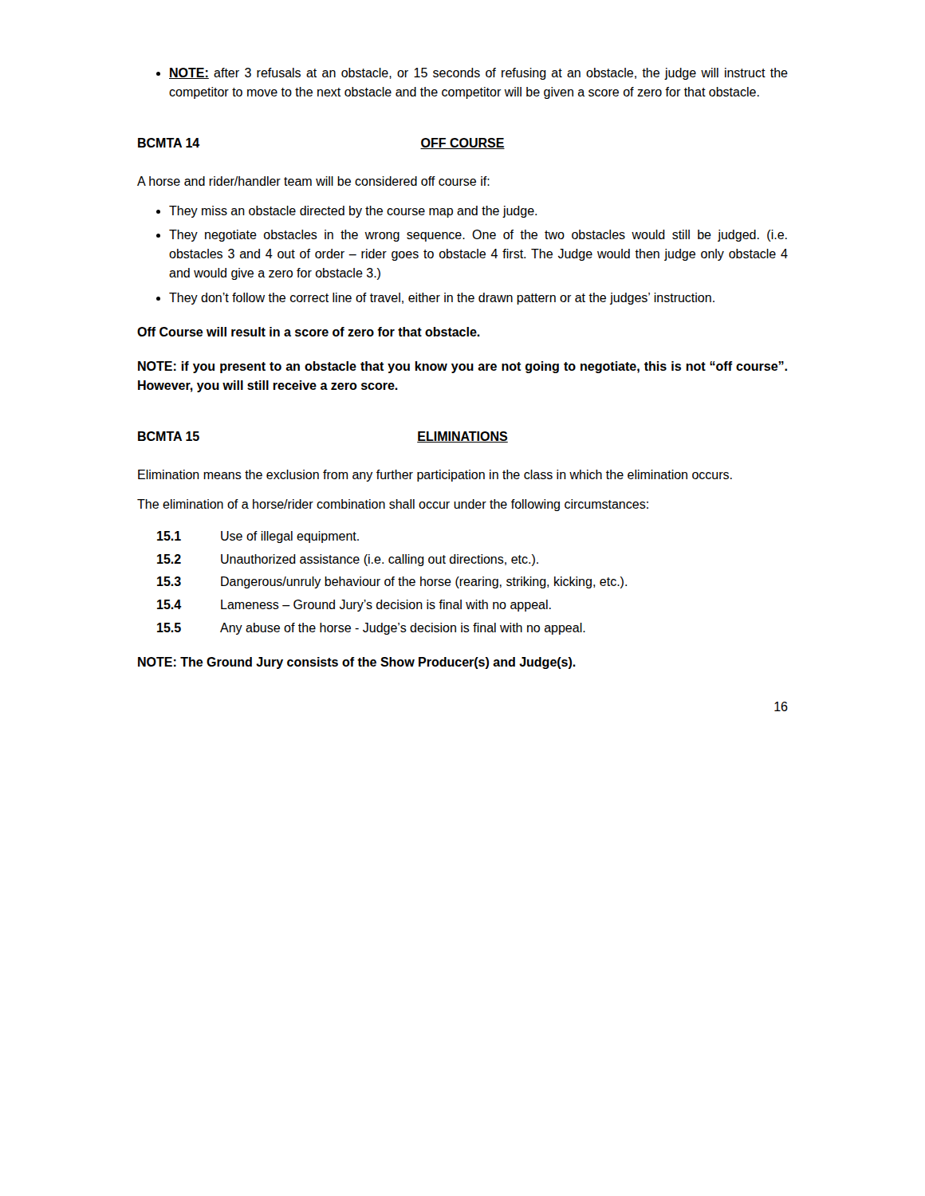NOTE: after 3 refusals at an obstacle, or 15 seconds of refusing at an obstacle, the judge will instruct the competitor to move to the next obstacle and the competitor will be given a score of zero for that obstacle.
BCMTA 14 OFF COURSE
A horse and rider/handler team will be considered off course if:
They miss an obstacle directed by the course map and the judge.
They negotiate obstacles in the wrong sequence. One of the two obstacles would still be judged. (i.e. obstacles 3 and 4 out of order – rider goes to obstacle 4 first. The Judge would then judge only obstacle 4 and would give a zero for obstacle 3.)
They don’t follow the correct line of travel, either in the drawn pattern or at the judges’ instruction.
Off Course will result in a score of zero for that obstacle.
NOTE: if you present to an obstacle that you know you are not going to negotiate, this is not “off course”. However, you will still receive a zero score.
BCMTA 15 ELIMINATIONS
Elimination means the exclusion from any further participation in the class in which the elimination occurs.
The elimination of a horse/rider combination shall occur under the following circumstances:
15.1 Use of illegal equipment.
15.2 Unauthorized assistance (i.e. calling out directions, etc.).
15.3 Dangerous/unruly behaviour of the horse (rearing, striking, kicking, etc.).
15.4 Lameness – Ground Jury’s decision is final with no appeal.
15.5 Any abuse of the horse - Judge’s decision is final with no appeal.
NOTE: The Ground Jury consists of the Show Producer(s) and Judge(s).
16